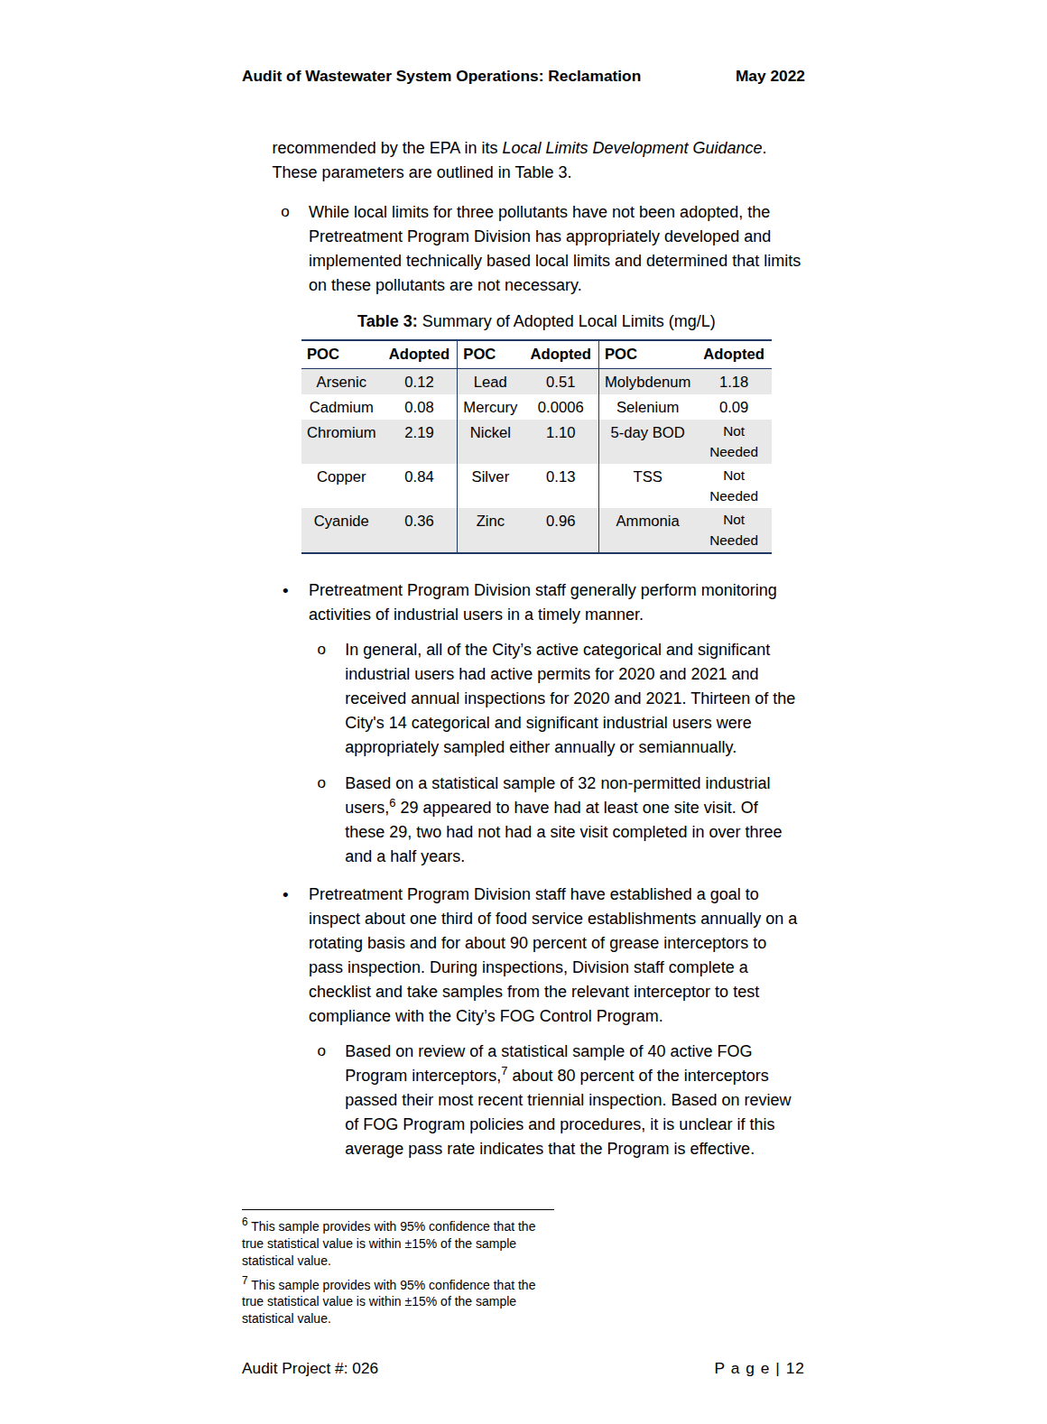Audit of Wastewater System Operations: Reclamation
May 2022
recommended by the EPA in its Local Limits Development Guidance. These parameters are outlined in Table 3.
While local limits for three pollutants have not been adopted, the Pretreatment Program Division has appropriately developed and implemented technically based local limits and determined that limits on these pollutants are not necessary.
Table 3: Summary of Adopted Local Limits (mg/L)
| POC | Adopted | POC | Adopted | POC | Adopted |
| --- | --- | --- | --- | --- | --- |
| Arsenic | 0.12 | Lead | 0.51 | Molybdenum | 1.18 |
| Cadmium | 0.08 | Mercury | 0.0006 | Selenium | 0.09 |
| Chromium | 2.19 | Nickel | 1.10 | 5-day BOD | Not Needed |
| Copper | 0.84 | Silver | 0.13 | TSS | Not Needed |
| Cyanide | 0.36 | Zinc | 0.96 | Ammonia | Not Needed |
Pretreatment Program Division staff generally perform monitoring activities of industrial users in a timely manner.
In general, all of the City’s active categorical and significant industrial users had active permits for 2020 and 2021 and received annual inspections for 2020 and 2021. Thirteen of the City's 14 categorical and significant industrial users were appropriately sampled either annually or semiannually.
Based on a statistical sample of 32 non-permitted industrial users,6 29 appeared to have had at least one site visit. Of these 29, two had not had a site visit completed in over three and a half years.
Pretreatment Program Division staff have established a goal to inspect about one third of food service establishments annually on a rotating basis and for about 90 percent of grease interceptors to pass inspection. During inspections, Division staff complete a checklist and take samples from the relevant interceptor to test compliance with the City’s FOG Control Program.
Based on review of a statistical sample of 40 active FOG Program interceptors,7 about 80 percent of the interceptors passed their most recent triennial inspection. Based on review of FOG Program policies and procedures, it is unclear if this average pass rate indicates that the Program is effective.
6 This sample provides with 95% confidence that the true statistical value is within ±15% of the sample statistical value.
7 This sample provides with 95% confidence that the true statistical value is within ±15% of the sample statistical value.
Audit Project #: 026
P a g e | 12